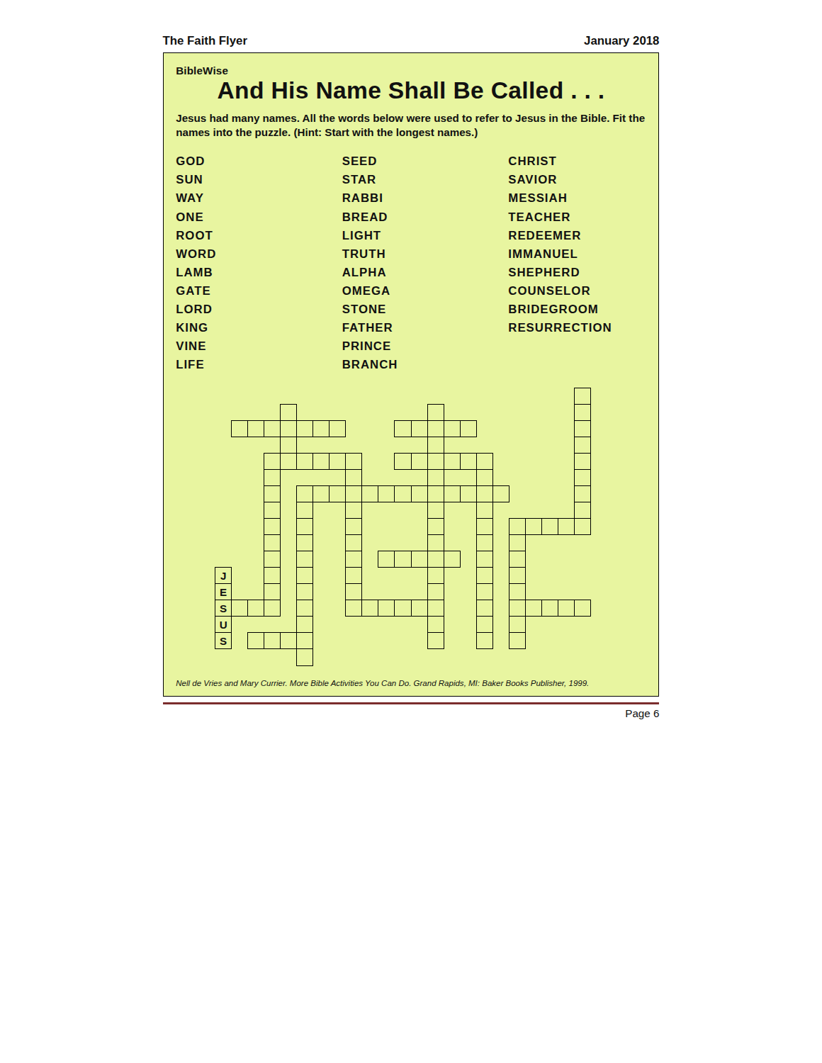The Faith Flyer January 2018
BibleWise
And His Name Shall Be Called . . .
Jesus had many names. All the words below were used to refer to Jesus in the Bible. Fit the names into the puzzle. (Hint: Start with the longest names.)
GOD
SUN
WAY
ONE
ROOT
WORD
LAMB
GATE
LORD
KING
VINE
LIFE
SEED
STAR
RABBI
BREAD
LIGHT
TRUTH
ALPHA
OMEGA
STONE
FATHER
PRINCE
BRANCH
CHRIST
SAVIOR
MESSIAH
TEACHER
REDEEMER
IMMANUEL
SHEPHERD
COUNSELOR
BRIDEGROOM
RESURRECTION
| J | | | | | | | | | | | | | | | | | | | | | | | |
| E | | | | | | | | | | | | | | | | | | | | | | | |
| S | | | | | | | | | | | | | | | | | | | | | | | |
| U | | | | | | | | | | | | | | | | | | | | | | | |
| S | | | | | | | | | | | | | | | | | | | | | | | |
Nell de Vries and Mary Currier. More Bible Activities You Can Do. Grand Rapids, MI: Baker Books Publisher, 1999.
Page 6